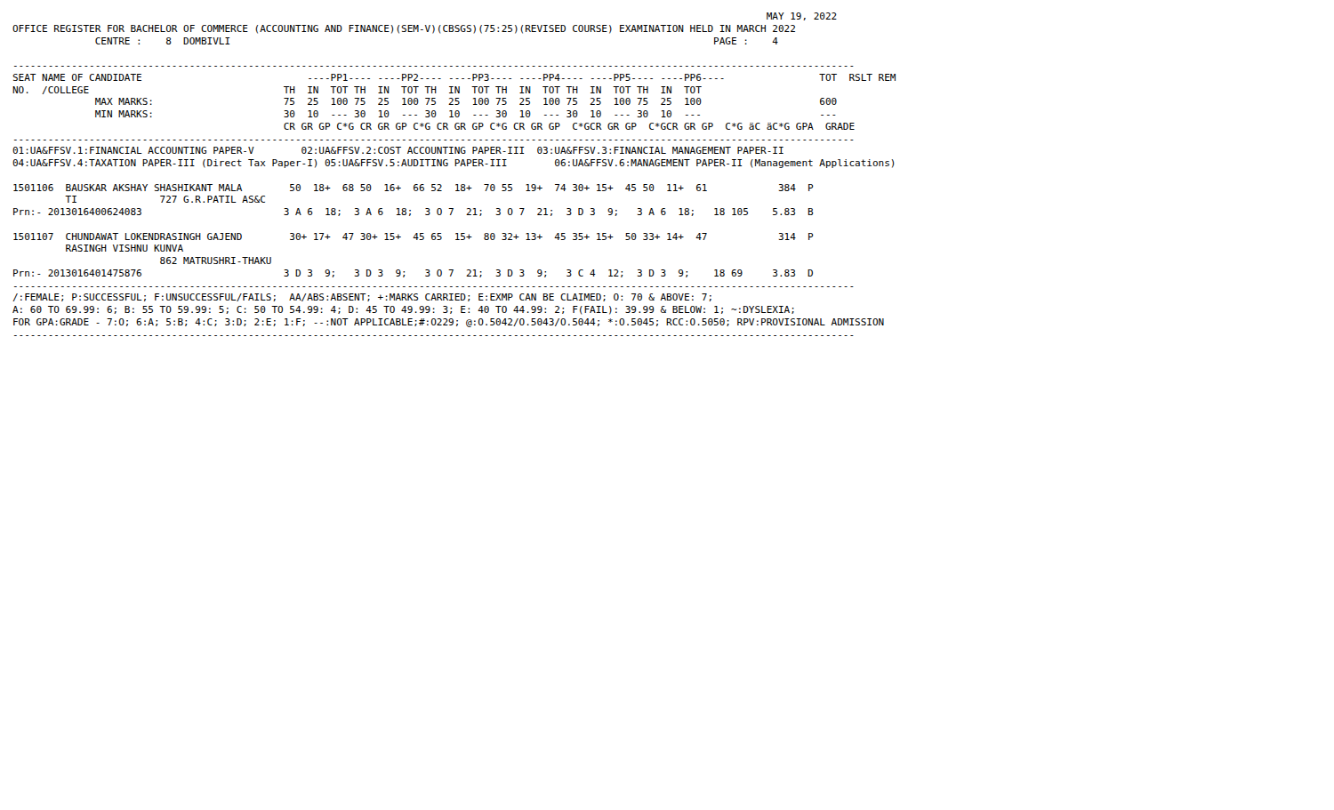MAY 19, 2022
OFFICE REGISTER FOR BACHELOR OF COMMERCE (ACCOUNTING AND FINANCE)(SEM-V)(CBSGS)(75:25)(REVISED COURSE) EXAMINATION HELD IN MARCH 2022
              CENTRE :    8  DOMBIVLI                                                                                  PAGE :    4

-----------------------------------------------------------------------------------------------------------------------------------------------
SEAT NAME OF CANDIDATE                            ----PP1---- ----PP2---- ----PP3---- ----PP4---- ----PP5---- ----PP6----                TOT  RSLT REM
NO.  /COLLEGE                                 TH  IN  TOT TH  IN  TOT TH  IN  TOT TH  IN  TOT TH  IN  TOT TH  IN  TOT
              MAX MARKS:                      75  25  100 75  25  100 75  25  100 75  25  100 75  25  100 75  25  100                    600
              MIN MARKS:                      30  10  --- 30  10  --- 30  10  --- 30  10  --- 30  10  --- 30  10  ---                    ---
                                              CR GR GP C*G CR GR GP C*G CR GR GP C*G CR GR GP  C*GCR GR GP  C*GCR GR GP  C*G äC äC*G GPA  GRADE
-----------------------------------------------------------------------------------------------------------------------------------------------
01:UA&FFSV.1:FINANCIAL ACCOUNTING PAPER-V        02:UA&FFSV.2:COST ACCOUNTING PAPER-III  03:UA&FFSV.3:FINANCIAL MANAGEMENT PAPER-II
04:UA&FFSV.4:TAXATION PAPER-III (Direct Tax Paper-I) 05:UA&FFSV.5:AUDITING PAPER-III        06:UA&FFSV.6:MANAGEMENT PAPER-II (Management Applications)

1501106  BAUSKAR AKSHAY SHASHIKANT MALA        50  18+  68 50  16+  66 52  18+  70 55  19+  74 30+ 15+  45 50  11+  61            384  P
         TI              727 G.R.PATIL AS&C
Prn:- 2013016400624083                        3 A 6  18;  3 A 6  18;  3 O 7  21;  3 O 7  21;  3 D 3  9;   3 A 6  18;   18 105    5.83  B

1501107  CHUNDAWAT LOKENDRASINGH GAJEND        30+ 17+  47 30+ 15+  45 65  15+  80 32+ 13+  45 35+ 15+  50 33+ 14+  47            314  P
         RASINGH VISHNU KUNVA
                         862 MATRUSHRI-THAKU
Prn:- 2013016401475876                        3 D 3  9;   3 D 3  9;   3 O 7  21;  3 D 3  9;   3 C 4  12;  3 D 3  9;    18 69     3.83  D
-----------------------------------------------------------------------------------------------------------------------------------------------
/:FEMALE; P:SUCCESSFUL; F:UNSUCCESSFUL/FAILS;  AA/ABS:ABSENT; +:MARKS CARRIED; E:EXMP CAN BE CLAIMED; O: 70 & ABOVE: 7;
A: 60 TO 69.99: 6; B: 55 TO 59.99: 5; C: 50 TO 54.99: 4; D: 45 TO 49.99: 3; E: 40 TO 44.99: 2; F(FAIL): 39.99 & BELOW: 1; ~:DYSLEXIA;
FOR GPA:GRADE - 7:O; 6:A; 5:B; 4:C; 3:D; 2:E; 1:F; --:NOT APPLICABLE;#:O229; @:O.5042/O.5043/O.5044; *:O.5045; RCC:O.5050; RPV:PROVISIONAL ADMISSION
-----------------------------------------------------------------------------------------------------------------------------------------------